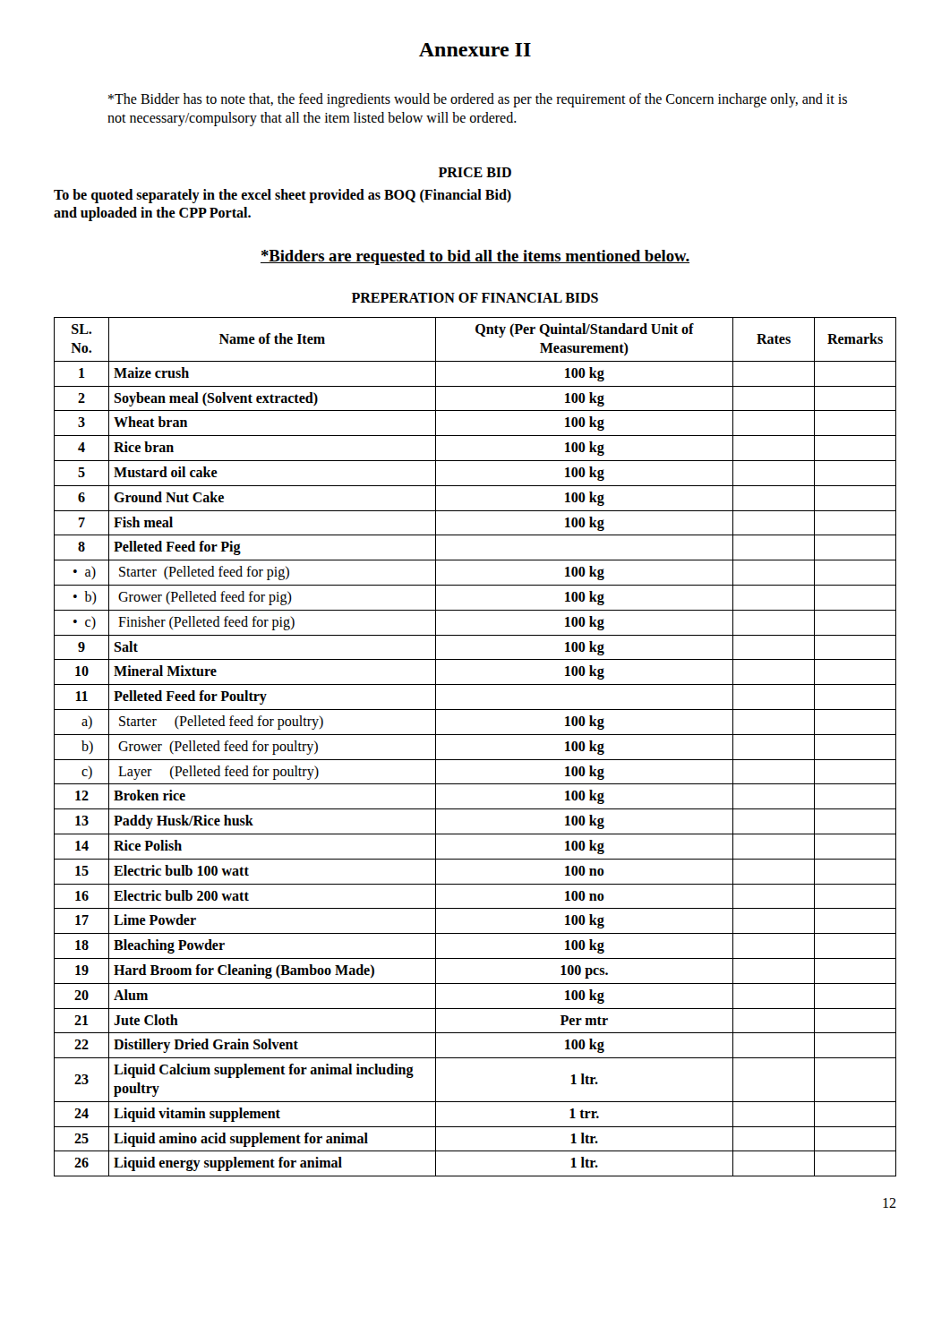Annexure II
*The Bidder has to note that, the feed ingredients would be ordered as per the requirement of the Concern incharge only, and it is not necessary/compulsory that all the item listed below will be ordered.
PRICE BID
To be quoted separately in the excel sheet provided as BOQ (Financial Bid)
and uploaded in the CPP Portal.
*Bidders are requested to bid all the items mentioned below.
PREPERATION OF FINANCIAL BIDS
| SL. No. | Name of the Item | Qnty (Per Quintal/Standard Unit of Measurement) | Rates | Remarks |
| --- | --- | --- | --- | --- |
| 1 | Maize crush | 100 kg | | |
| 2 | Soybean meal (Solvent extracted) | 100 kg | | |
| 3 | Wheat bran | 100 kg | | |
| 4 | Rice bran | 100 kg | | |
| 5 | Mustard oil cake | 100 kg | | |
| 6 | Ground Nut Cake | 100 kg | | |
| 7 | Fish meal | 100 kg | | |
| 8 | Pelleted Feed for Pig | | | |
| a) | Starter (Pelleted feed for pig) | 100 kg | | |
| b) | Grower (Pelleted feed for pig) | 100 kg | | |
| c) | Finisher (Pelleted feed for pig) | 100 kg | | |
| 9 | Salt | 100 kg | | |
| 10 | Mineral Mixture | 100 kg | | |
| 11 | Pelleted Feed for Poultry | | | |
| a) | Starter (Pelleted feed for poultry) | 100 kg | | |
| b) | Grower (Pelleted feed for poultry) | 100 kg | | |
| c) | Layer (Pelleted feed for poultry) | 100 kg | | |
| 12 | Broken rice | 100 kg | | |
| 13 | Paddy Husk/Rice husk | 100 kg | | |
| 14 | Rice Polish | 100 kg | | |
| 15 | Electric bulb 100 watt | 100 no | | |
| 16 | Electric bulb 200 watt | 100 no | | |
| 17 | Lime Powder | 100 kg | | |
| 18 | Bleaching Powder | 100 kg | | |
| 19 | Hard Broom for Cleaning (Bamboo Made) | 100 pcs. | | |
| 20 | Alum | 100 kg | | |
| 21 | Jute Cloth | Per mtr | | |
| 22 | Distillery Dried Grain Solvent | 100 kg | | |
| 23 | Liquid Calcium supplement for animal including poultry | 1 ltr. | | |
| 24 | Liquid vitamin supplement | 1 trr. | | |
| 25 | Liquid amino acid supplement for animal | 1 ltr. | | |
| 26 | Liquid energy supplement for animal | 1 ltr. | | |
12